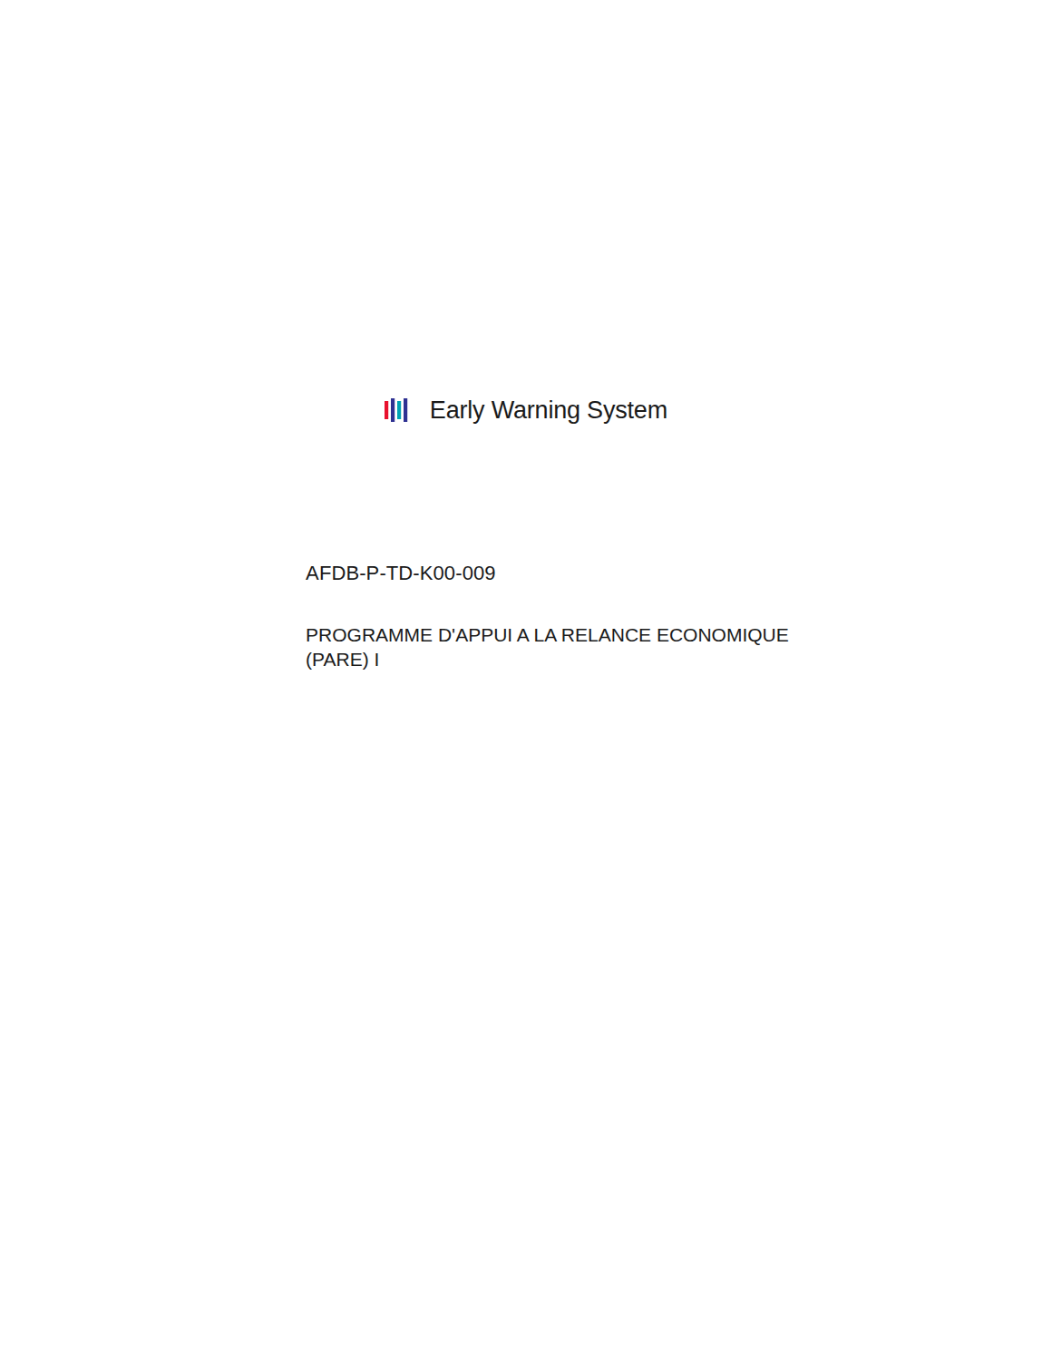Early Warning System
AFDB-P-TD-K00-009
PROGRAMME D'APPUI A LA RELANCE ECONOMIQUE (PARE) I